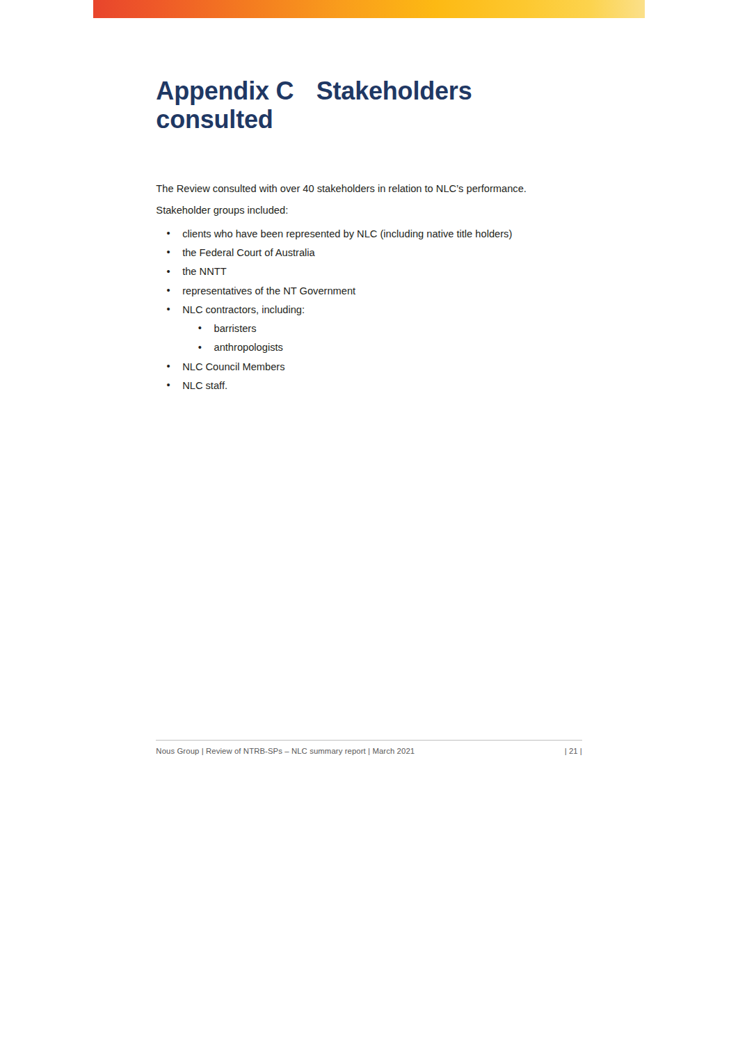Appendix C Stakeholders consulted
The Review consulted with over 40 stakeholders in relation to NLC’s performance.
Stakeholder groups included:
clients who have been represented by NLC (including native title holders)
the Federal Court of Australia
the NNTT
representatives of the NT Government
NLC contractors, including:
barristers
anthropologists
NLC Council Members
NLC staff.
Nous Group | Review of NTRB-SPs – NLC summary report | March 2021
| 21 |